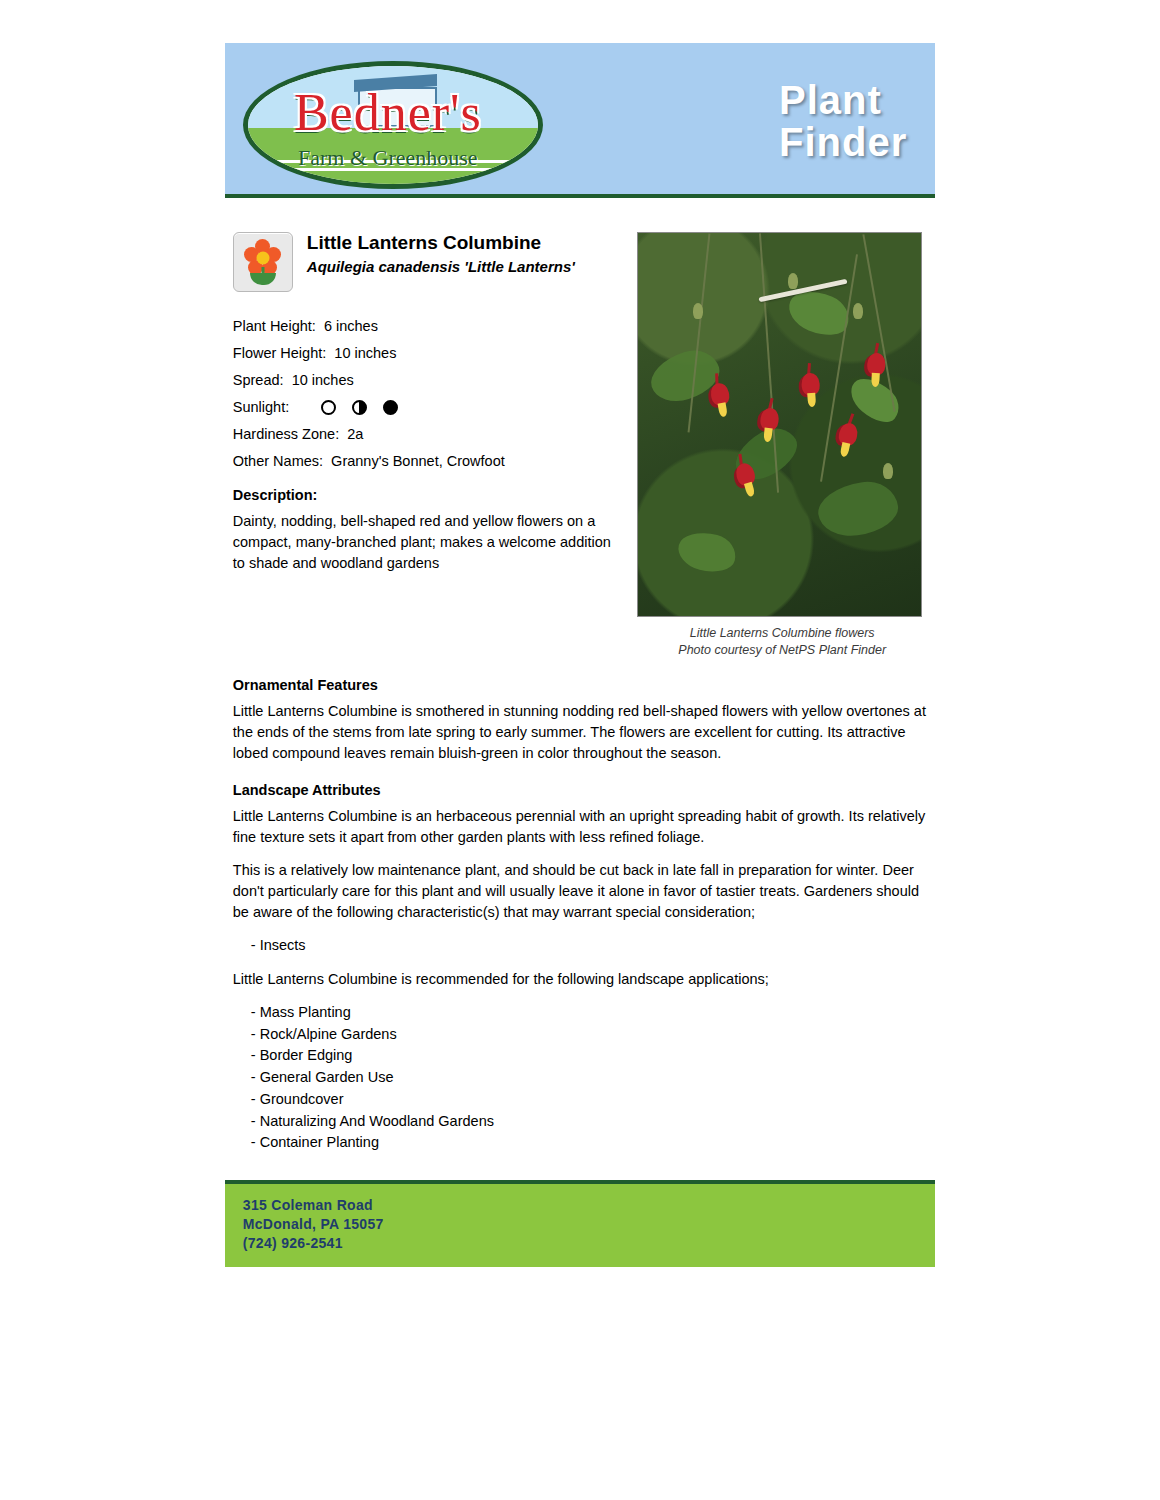Bedner's
Farm & Greenhouse
Plant
Finder
Little Lanterns Columbine
Aquilegia canadensis 'Little Lanterns'
Plant Height: 6 inches
Flower Height: 10 inches
Spread: 10 inches
Sunlight:
Hardiness Zone: 2a
Other Names: Granny's Bonnet, Crowfoot
Description:
Dainty, nodding, bell-shaped red and yellow flowers on a compact, many-branched plant; makes a welcome addition to shade and woodland gardens
Little Lanterns Columbine flowers
Photo courtesy of NetPS Plant Finder
Ornamental Features
Little Lanterns Columbine is smothered in stunning nodding red bell-shaped flowers with yellow overtones at the ends of the stems from late spring to early summer. The flowers are excellent for cutting. Its attractive lobed compound leaves remain bluish-green in color throughout the season.
Landscape Attributes
Little Lanterns Columbine is an herbaceous perennial with an upright spreading habit of growth. Its relatively fine texture sets it apart from other garden plants with less refined foliage.
This is a relatively low maintenance plant, and should be cut back in late fall in preparation for winter. Deer don't particularly care for this plant and will usually leave it alone in favor of tastier treats. Gardeners should be aware of the following characteristic(s) that may warrant special consideration;
Insects
Little Lanterns Columbine is recommended for the following landscape applications;
Mass Planting
Rock/Alpine Gardens
Border Edging
General Garden Use
Groundcover
Naturalizing And Woodland Gardens
Container Planting
315 Coleman Road
McDonald, PA 15057
(724) 926-2541